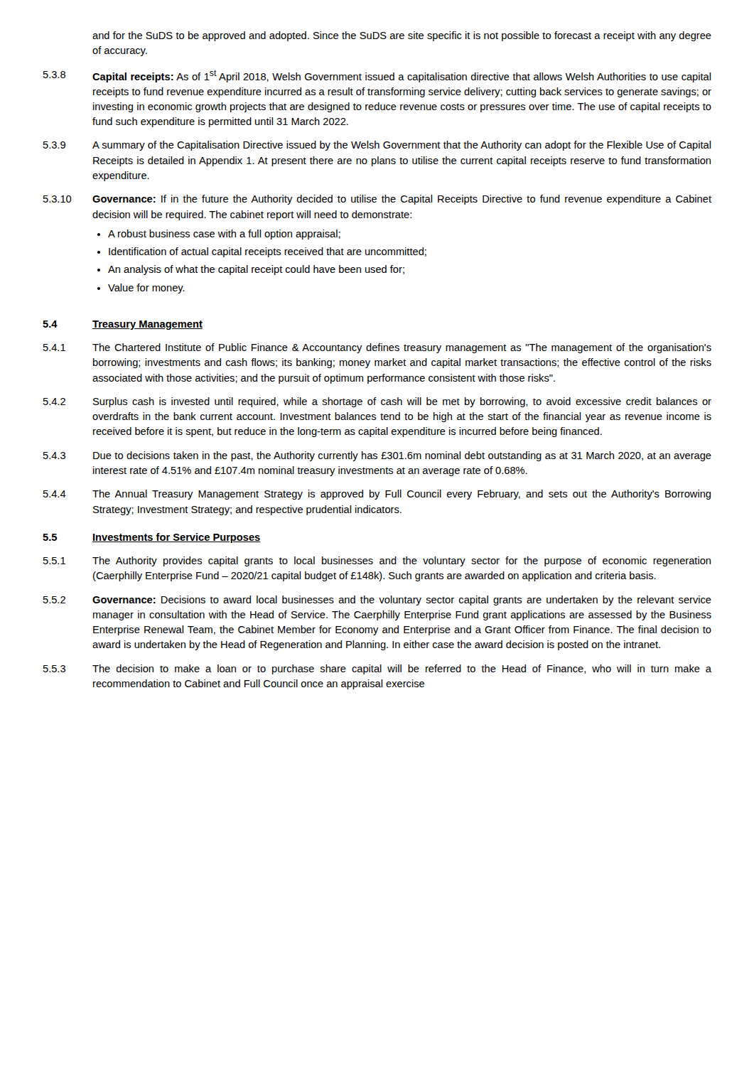and for the SuDS to be approved and adopted. Since the SuDS are site specific it is not possible to forecast a receipt with any degree of accuracy.
5.3.8
Capital receipts: As of 1st April 2018, Welsh Government issued a capitalisation directive that allows Welsh Authorities to use capital receipts to fund revenue expenditure incurred as a result of transforming service delivery; cutting back services to generate savings; or investing in economic growth projects that are designed to reduce revenue costs or pressures over time. The use of capital receipts to fund such expenditure is permitted until 31 March 2022.
5.3.9
A summary of the Capitalisation Directive issued by the Welsh Government that the Authority can adopt for the Flexible Use of Capital Receipts is detailed in Appendix 1. At present there are no plans to utilise the current capital receipts reserve to fund transformation expenditure.
5.3.10
Governance: If in the future the Authority decided to utilise the Capital Receipts Directive to fund revenue expenditure a Cabinet decision will be required. The cabinet report will need to demonstrate:
A robust business case with a full option appraisal;
Identification of actual capital receipts received that are uncommitted;
An analysis of what the capital receipt could have been used for;
Value for money.
5.4
Treasury Management
5.4.1
The Chartered Institute of Public Finance & Accountancy defines treasury management as "The management of the organisation's borrowing; investments and cash flows; its banking; money market and capital market transactions; the effective control of the risks associated with those activities; and the pursuit of optimum performance consistent with those risks".
5.4.2
Surplus cash is invested until required, while a shortage of cash will be met by borrowing, to avoid excessive credit balances or overdrafts in the bank current account. Investment balances tend to be high at the start of the financial year as revenue income is received before it is spent, but reduce in the long-term as capital expenditure is incurred before being financed.
5.4.3
Due to decisions taken in the past, the Authority currently has £301.6m nominal debt outstanding as at 31 March 2020, at an average interest rate of 4.51% and £107.4m nominal treasury investments at an average rate of 0.68%.
5.4.4
The Annual Treasury Management Strategy is approved by Full Council every February, and sets out the Authority's Borrowing Strategy; Investment Strategy; and respective prudential indicators.
5.5
Investments for Service Purposes
5.5.1
The Authority provides capital grants to local businesses and the voluntary sector for the purpose of economic regeneration (Caerphilly Enterprise Fund – 2020/21 capital budget of £148k). Such grants are awarded on application and criteria basis.
5.5.2
Governance: Decisions to award local businesses and the voluntary sector capital grants are undertaken by the relevant service manager in consultation with the Head of Service. The Caerphilly Enterprise Fund grant applications are assessed by the Business Enterprise Renewal Team, the Cabinet Member for Economy and Enterprise and a Grant Officer from Finance. The final decision to award is undertaken by the Head of Regeneration and Planning. In either case the award decision is posted on the intranet.
5.5.3
The decision to make a loan or to purchase share capital will be referred to the Head of Finance, who will in turn make a recommendation to Cabinet and Full Council once an appraisal exercise